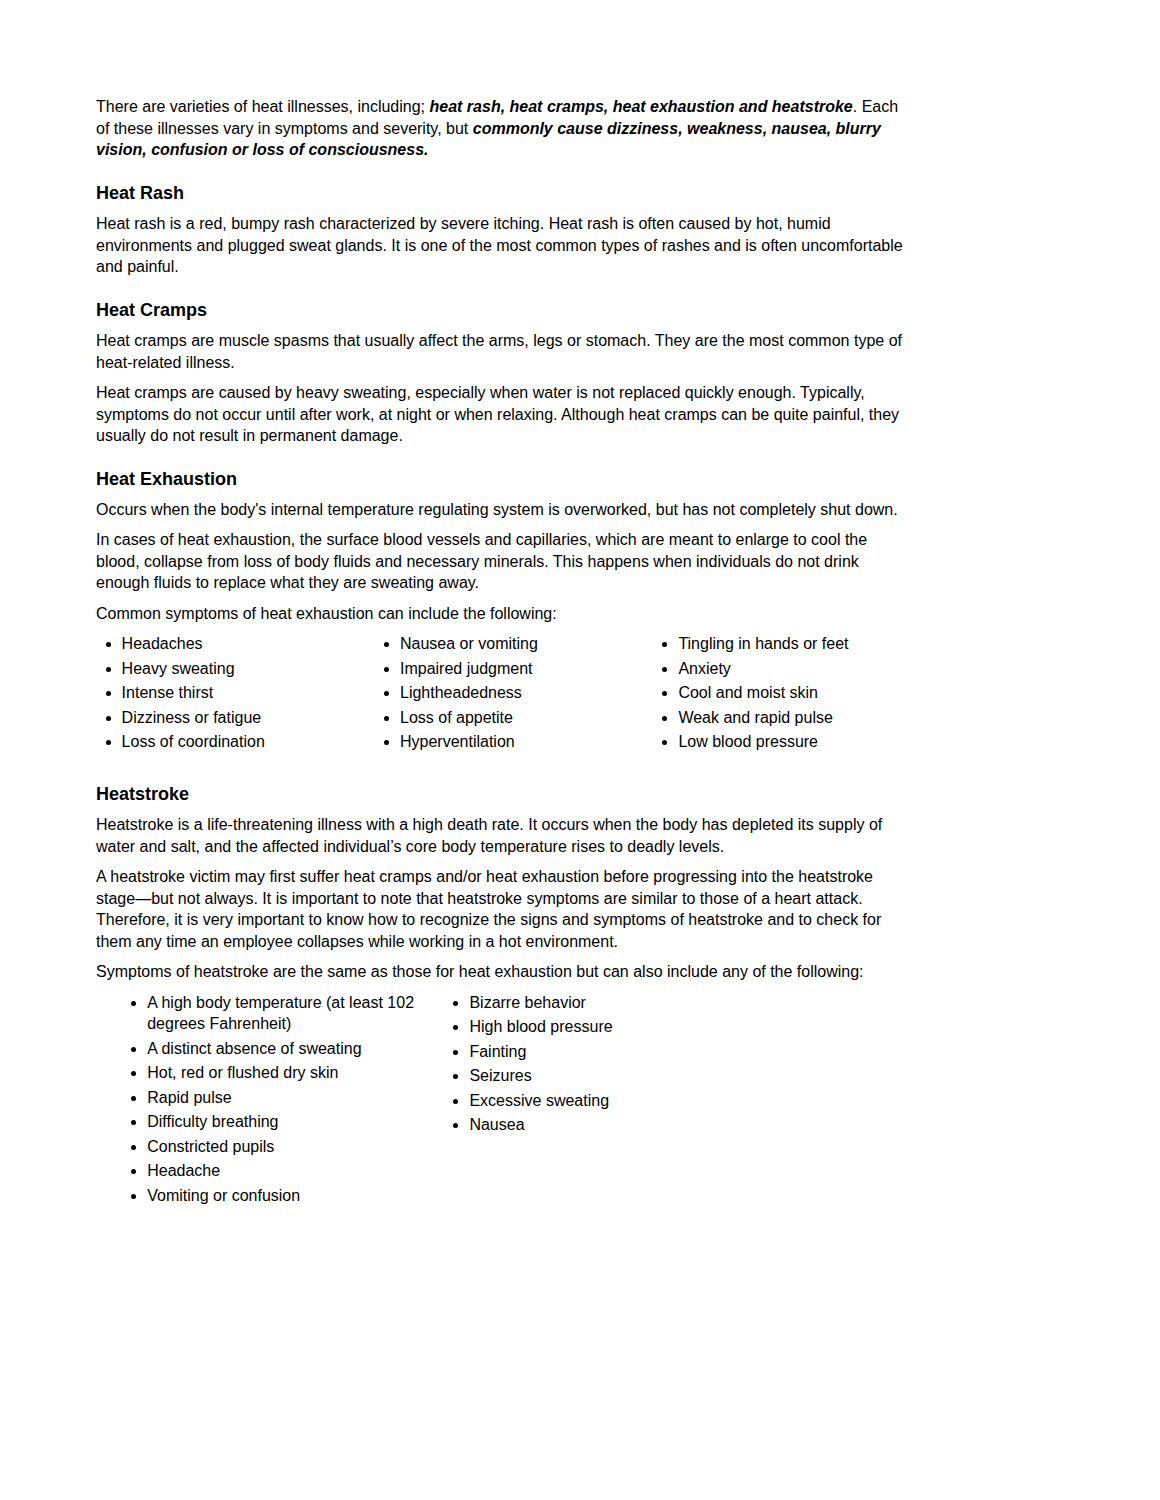There are varieties of heat illnesses, including; heat rash, heat cramps, heat exhaustion and heatstroke. Each of these illnesses vary in symptoms and severity, but commonly cause dizziness, weakness, nausea, blurry vision, confusion or loss of consciousness.
Heat Rash
Heat rash is a red, bumpy rash characterized by severe itching. Heat rash is often caused by hot, humid environments and plugged sweat glands. It is one of the most common types of rashes and is often uncomfortable and painful.
Heat Cramps
Heat cramps are muscle spasms that usually affect the arms, legs or stomach. They are the most common type of heat-related illness.
Heat cramps are caused by heavy sweating, especially when water is not replaced quickly enough. Typically, symptoms do not occur until after work, at night or when relaxing. Although heat cramps can be quite painful, they usually do not result in permanent damage.
Heat Exhaustion
Occurs when the body's internal temperature regulating system is overworked, but has not completely shut down.
In cases of heat exhaustion, the surface blood vessels and capillaries, which are meant to enlarge to cool the blood, collapse from loss of body fluids and necessary minerals. This happens when individuals do not drink enough fluids to replace what they are sweating away.
Common symptoms of heat exhaustion can include the following:
Headaches
Heavy sweating
Intense thirst
Dizziness or fatigue
Loss of coordination
Nausea or vomiting
Impaired judgment
Lightheadedness
Loss of appetite
Hyperventilation
Tingling in hands or feet
Anxiety
Cool and moist skin
Weak and rapid pulse
Low blood pressure
Heatstroke
Heatstroke is a life-threatening illness with a high death rate. It occurs when the body has depleted its supply of water and salt, and the affected individual’s core body temperature rises to deadly levels.
A heatstroke victim may first suffer heat cramps and/or heat exhaustion before progressing into the heatstroke stage—but not always. It is important to note that heatstroke symptoms are similar to those of a heart attack. Therefore, it is very important to know how to recognize the signs and symptoms of heatstroke and to check for them any time an employee collapses while working in a hot environment.
Symptoms of heatstroke are the same as those for heat exhaustion but can also include any of the following:
A high body temperature (at least 102 degrees Fahrenheit)
A distinct absence of sweating
Hot, red or flushed dry skin
Rapid pulse
Difficulty breathing
Constricted pupils
Headache
Vomiting or confusion
Bizarre behavior
High blood pressure
Fainting
Seizures
Excessive sweating
Nausea